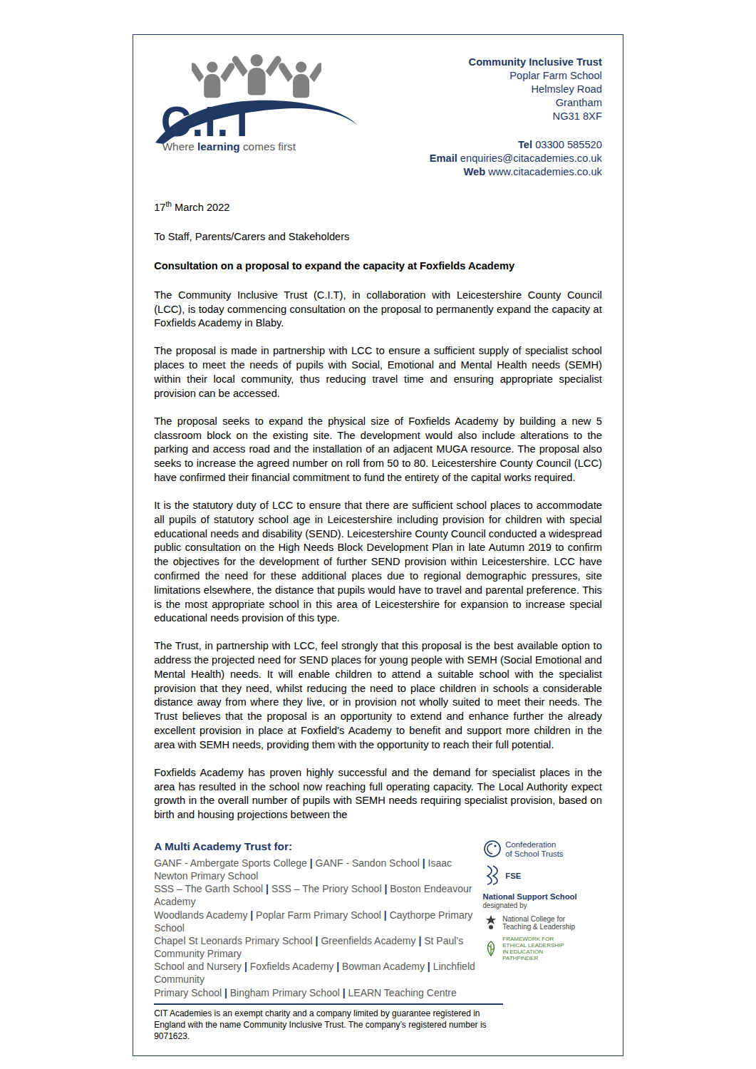C.I.T
Where learning comes first
Community Inclusive Trust
Poplar Farm School
Helmsley Road
Grantham
NG31 8XF
Tel 03300 585520
Email enquiries@citacademies.co.uk
Web www.citacademies.co.uk
17th March 2022
To Staff, Parents/Carers and Stakeholders
Consultation on a proposal to expand the capacity at Foxfields Academy
The Community Inclusive Trust (C.I.T), in collaboration with Leicestershire County Council (LCC), is today commencing consultation on the proposal to permanently expand the capacity at Foxfields Academy in Blaby.
The proposal is made in partnership with LCC to ensure a sufficient supply of specialist school places to meet the needs of pupils with Social, Emotional and Mental Health needs (SEMH) within their local community, thus reducing travel time and ensuring appropriate specialist provision can be accessed.
The proposal seeks to expand the physical size of Foxfields Academy by building a new 5 classroom block on the existing site. The development would also include alterations to the parking and access road and the installation of an adjacent MUGA resource. The proposal also seeks to increase the agreed number on roll from 50 to 80. Leicestershire County Council (LCC) have confirmed their financial commitment to fund the entirety of the capital works required.
It is the statutory duty of LCC to ensure that there are sufficient school places to accommodate all pupils of statutory school age in Leicestershire including provision for children with special educational needs and disability (SEND). Leicestershire County Council conducted a widespread public consultation on the High Needs Block Development Plan in late Autumn 2019 to confirm the objectives for the development of further SEND provision within Leicestershire. LCC have confirmed the need for these additional places due to regional demographic pressures, site limitations elsewhere, the distance that pupils would have to travel and parental preference. This is the most appropriate school in this area of Leicestershire for expansion to increase special educational needs provision of this type.
The Trust, in partnership with LCC, feel strongly that this proposal is the best available option to address the projected need for SEND places for young people with SEMH (Social Emotional and Mental Health) needs. It will enable children to attend a suitable school with the specialist provision that they need, whilst reducing the need to place children in schools a considerable distance away from where they live, or in provision not wholly suited to meet their needs. The Trust believes that the proposal is an opportunity to extend and enhance further the already excellent provision in place at Foxfield's Academy to benefit and support more children in the area with SEMH needs, providing them with the opportunity to reach their full potential.
Foxfields Academy has proven highly successful and the demand for specialist places in the area has resulted in the school now reaching full operating capacity. The Local Authority expect growth in the overall number of pupils with SEMH needs requiring specialist provision, based on birth and housing projections between the
A Multi Academy Trust for:
GANF - Ambergate Sports College | GANF - Sandon School | Isaac Newton Primary School
SSS – The Garth School | SSS – The Priory School | Boston Endeavour Academy
Woodlands Academy | Poplar Farm Primary School | Caythorpe Primary School
Chapel St Leonards Primary School | Greenfields Academy | St Paul’s Community Primary
School and Nursery | Foxfields Academy | Bowman Academy | Linchfield Community
Primary School | Bingham Primary School | LEARN Teaching Centre
Confederationof School Trusts
FSE
National Support Schooldesignated by
National College for
Teaching & Leadership
FRAMEWORK FOR
ETHICAL LEADERSHIP
IN EDUCATION
PATHFINDER
CIT Academies is an exempt charity and a company limited by guarantee registered in England with the name Community Inclusive Trust. The company’s registered number is 9071623.